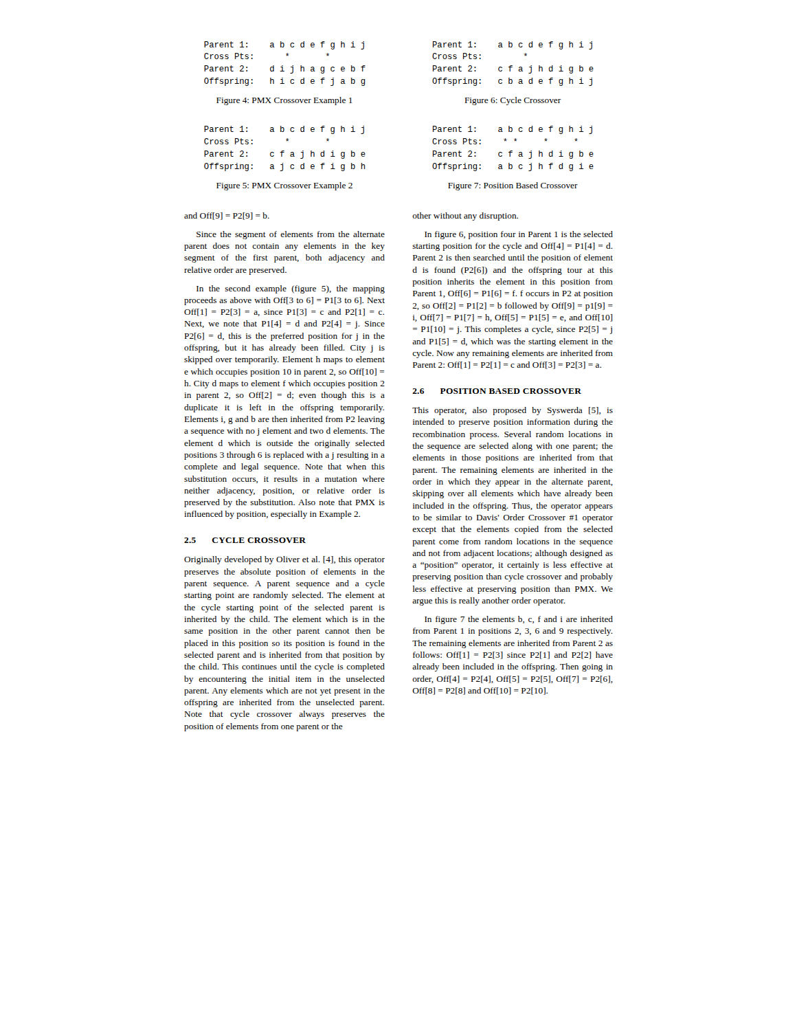Parent 1:    a b c d e f g h i j
Cross Pts:      *       *
Parent 2:    d i j h a g c e b f
Offspring:   h i c d e f j a b g
Figure 4: PMX Crossover Example 1
Parent 1:    a b c d e f g h i j
Cross Pts:      *       *
Parent 2:    c f a j h d i g b e
Offspring:   a j c d e f i g b h
Figure 5: PMX Crossover Example 2
and Off[9] = P2[9] = b.
Since the segment of elements from the alternate parent does not contain any elements in the key segment of the first parent, both adjacency and relative order are preserved.
In the second example (figure 5), the mapping proceeds as above with Off[3 to 6] = P1[3 to 6]. Next Off[1] = P2[3] = a, since P1[3] = c and P2[1] = c. Next, we note that P1[4] = d and P2[4] = j. Since P2[6] = d, this is the preferred position for j in the offspring, but it has already been filled. City j is skipped over temporarily. Element h maps to element e which occupies position 10 in parent 2, so Off[10] = h. City d maps to element f which occupies position 2 in parent 2, so Off[2] = d; even though this is a duplicate it is left in the offspring temporarily. Elements i, g and b are then inherited from P2 leaving a sequence with no j element and two d elements. The element d which is outside the originally selected positions 3 through 6 is replaced with a j resulting in a complete and legal sequence. Note that when this substitution occurs, it results in a mutation where neither adjacency, position, or relative order is preserved by the substitution. Also note that PMX is influenced by position, especially in Example 2.
2.5 CYCLE CROSSOVER
Originally developed by Oliver et al. [4], this operator preserves the absolute position of elements in the parent sequence. A parent sequence and a cycle starting point are randomly selected. The element at the cycle starting point of the selected parent is inherited by the child. The element which is in the same position in the other parent cannot then be placed in this position so its position is found in the selected parent and is inherited from that position by the child. This continues until the cycle is completed by encountering the initial item in the unselected parent. Any elements which are not yet present in the offspring are inherited from the unselected parent. Note that cycle crossover always preserves the position of elements from one parent or the
Parent 1:    a b c d e f g h i j
Cross Pts:        *
Parent 2:    c f a j h d i g b e
Offspring:   c b a d e f g h i j
Figure 6: Cycle Crossover
Parent 1:    a b c d e f g h i j
Cross Pts:    * *     *     *
Parent 2:    c f a j h d i g b e
Offspring:   a b c j h f d g i e
Figure 7: Position Based Crossover
other without any disruption.
In figure 6, position four in Parent 1 is the selected starting position for the cycle and Off[4] = P1[4] = d. Parent 2 is then searched until the position of element d is found (P2[6]) and the offspring tour at this position inherits the element in this position from Parent 1, Off[6] = P1[6] = f. f occurs in P2 at position 2, so Off[2] = P1[2] = b followed by Off[9] = p1[9] = i, Off[7] = P1[7] = h, Off[5] = P1[5] = e, and Off[10] = P1[10] = j. This completes a cycle, since P2[5] = j and P1[5] = d, which was the starting element in the cycle. Now any remaining elements are inherited from Parent 2: Off[1] = P2[1] = c and Off[3] = P2[3] = a.
2.6 POSITION BASED CROSSOVER
This operator, also proposed by Syswerda [5], is intended to preserve position information during the recombination process. Several random locations in the sequence are selected along with one parent; the elements in those positions are inherited from that parent. The remaining elements are inherited in the order in which they appear in the alternate parent, skipping over all elements which have already been included in the offspring. Thus, the operator appears to be similar to Davis' Order Crossover #1 operator except that the elements copied from the selected parent come from random locations in the sequence and not from adjacent locations; although designed as a “position” operator, it certainly is less effective at preserving position than cycle crossover and probably less effective at preserving position than PMX. We argue this is really another order operator.
In figure 7 the elements b, c, f and i are inherited from Parent 1 in positions 2, 3, 6 and 9 respectively. The remaining elements are inherited from Parent 2 as follows: Off[1] = P2[3] since P2[1] and P2[2] have already been included in the offspring. Then going in order, Off[4] = P2[4], Off[5] = P2[5], Off[7] = P2[6], Off[8] = P2[8] and Off[10] = P2[10].